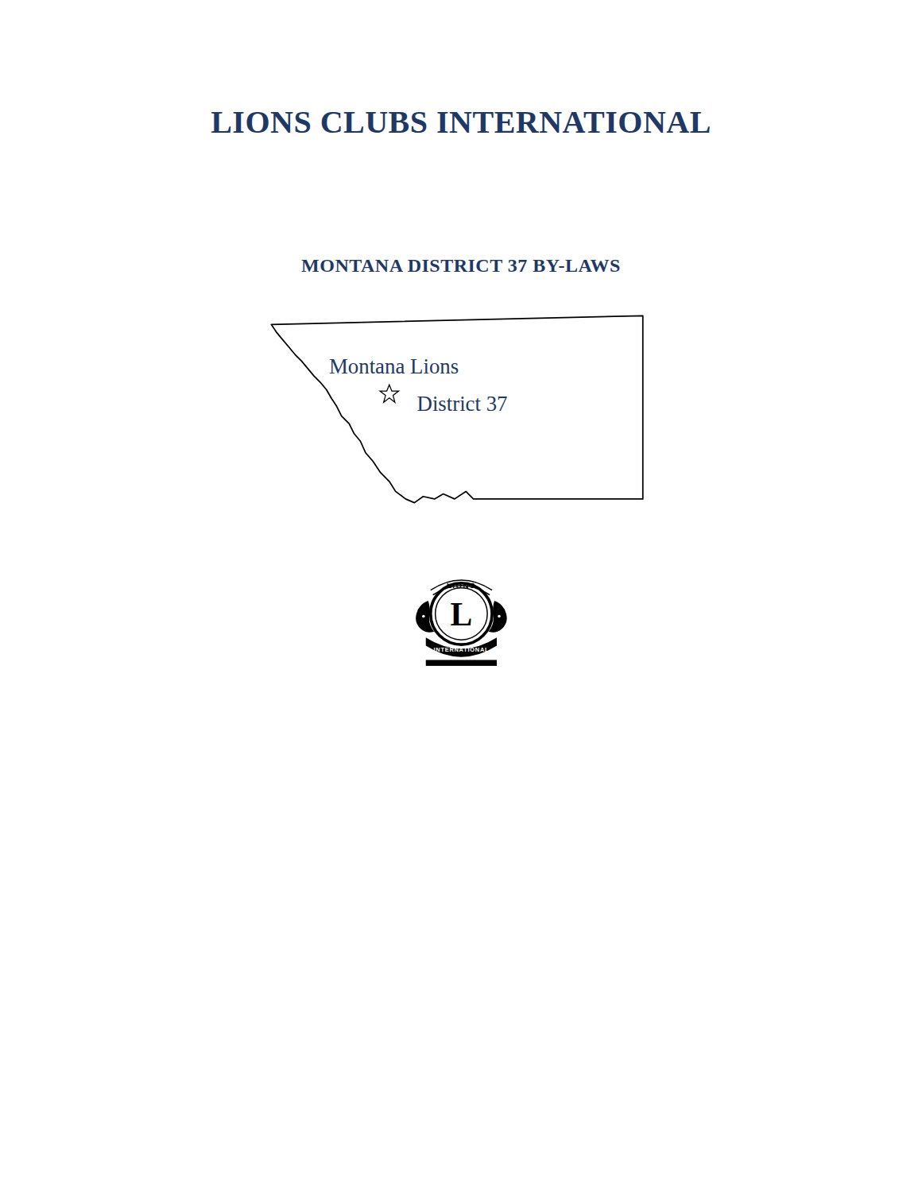LIONS CLUBS INTERNATIONAL
MONTANA DISTRICT 37 BY-LAWS
Montana Lions District 37
L LIONS INTERNATIONAL